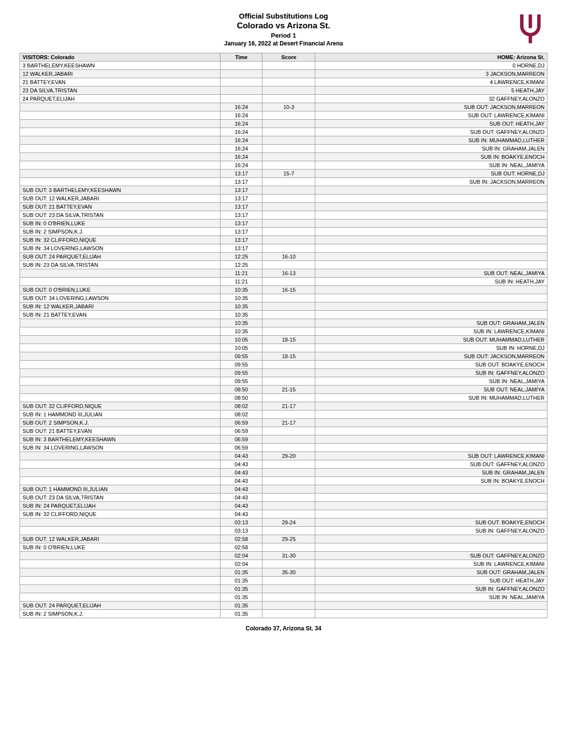Official Substitutions Log
Colorado vs Arizona St.
Period 1
January 16, 2022 at Desert Financial Arena
| VISITORS: Colorado | Time | Score | HOME: Arizona St. |
| --- | --- | --- | --- |
| 3 BARTHELEMY,KEESHAWN | | | 0 HORNE,DJ |
| 12 WALKER,JABARI | | | 3 JACKSON,MARREON |
| 21 BATTEY,EVAN | | | 4 LAWRENCE,KIMANI |
| 23 DA SILVA,TRISTAN | | | 5 HEATH,JAY |
| 24 PARQUET,ELIJAH | | | 32 GAFFNEY,ALONZO |
| | 16:24 | 10-3 | SUB OUT: JACKSON,MARREON |
| | 16:24 | | SUB OUT: LAWRENCE,KIMANI |
| | 16:24 | | SUB OUT: HEATH,JAY |
| | 16:24 | | SUB OUT: GAFFNEY,ALONZO |
| | 16:24 | | SUB IN: MUHAMMAD,LUTHER |
| | 16:24 | | SUB IN: GRAHAM,JALEN |
| | 16:24 | | SUB IN: BOAKYE,ENOCH |
| | 16:24 | | SUB IN: NEAL,JAMIYA |
| | 13:17 | 15-7 | SUB OUT: HORNE,DJ |
| | 13:17 | | SUB IN: JACKSON,MARREON |
| SUB OUT: 3 BARTHELEMY,KEESHAWN | 13:17 | | |
| SUB OUT: 12 WALKER,JABARI | 13:17 | | |
| SUB OUT: 21 BATTEY,EVAN | 13:17 | | |
| SUB OUT: 23 DA SILVA,TRISTAN | 13:17 | | |
| SUB IN: 0 O'BRIEN,LUKE | 13:17 | | |
| SUB IN: 2 SIMPSON,K.J. | 13:17 | | |
| SUB IN: 32 CLIFFORD,NIQUE | 13:17 | | |
| SUB IN: 34 LOVERING,LAWSON | 13:17 | | |
| SUB OUT: 24 PARQUET,ELIJAH | 12:25 | 16-10 | |
| SUB IN: 23 DA SILVA,TRISTAN | 12:25 | | |
| | 11:21 | 16-13 | SUB OUT: NEAL,JAMIYA |
| | 11:21 | | SUB IN: HEATH,JAY |
| SUB OUT: 0 O'BRIEN,LUKE | 10:35 | 16-15 | |
| SUB OUT: 34 LOVERING,LAWSON | 10:35 | | |
| SUB IN: 12 WALKER,JABARI | 10:35 | | |
| SUB IN: 21 BATTEY,EVAN | 10:35 | | |
| | 10:35 | | SUB OUT: GRAHAM,JALEN |
| | 10:35 | | SUB IN: LAWRENCE,KIMANI |
| | 10:05 | 18-15 | SUB OUT: MUHAMMAD,LUTHER |
| | 10:05 | | SUB IN: HORNE,DJ |
| | 09:55 | 18-15 | SUB OUT: JACKSON,MARREON |
| | 09:55 | | SUB OUT: BOAKYE,ENOCH |
| | 09:55 | | SUB IN: GAFFNEY,ALONZO |
| | 09:55 | | SUB IN: NEAL,JAMIYA |
| | 08:50 | 21-15 | SUB OUT: NEAL,JAMIYA |
| | 08:50 | | SUB IN: MUHAMMAD,LUTHER |
| SUB OUT: 32 CLIFFORD,NIQUE | 08:02 | 21-17 | |
| SUB IN: 1 HAMMOND III,JULIAN | 08:02 | | |
| SUB OUT: 2 SIMPSON,K.J. | 06:59 | 21-17 | |
| SUB OUT: 21 BATTEY,EVAN | 06:59 | | |
| SUB IN: 3 BARTHELEMY,KEESHAWN | 06:59 | | |
| SUB IN: 34 LOVERING,LAWSON | 06:59 | | |
| | 04:43 | 29-20 | SUB OUT: LAWRENCE,KIMANI |
| | 04:43 | | SUB OUT: GAFFNEY,ALONZO |
| | 04:43 | | SUB IN: GRAHAM,JALEN |
| | 04:43 | | SUB IN: BOAKYE,ENOCH |
| SUB OUT: 1 HAMMOND III,JULIAN | 04:43 | | |
| SUB OUT: 23 DA SILVA,TRISTAN | 04:43 | | |
| SUB IN: 24 PARQUET,ELIJAH | 04:43 | | |
| SUB IN: 32 CLIFFORD,NIQUE | 04:43 | | |
| | 03:13 | 29-24 | SUB OUT: BOAKYE,ENOCH |
| | 03:13 | | SUB IN: GAFFNEY,ALONZO |
| SUB OUT: 12 WALKER,JABARI | 02:58 | 29-25 | |
| SUB IN: 0 O'BRIEN,LUKE | 02:58 | | |
| | 02:04 | 31-30 | SUB OUT: GAFFNEY,ALONZO |
| | 02:04 | | SUB IN: LAWRENCE,KIMANI |
| | 01:35 | 35-30 | SUB OUT: GRAHAM,JALEN |
| | 01:35 | | SUB OUT: HEATH,JAY |
| | 01:35 | | SUB IN: GAFFNEY,ALONZO |
| | 01:35 | | SUB IN: NEAL,JAMIYA |
| SUB OUT: 24 PARQUET,ELIJAH | 01:35 | | |
| SUB IN: 2 SIMPSON,K.J. | 01:35 | | |
Colorado 37, Arizona St. 34